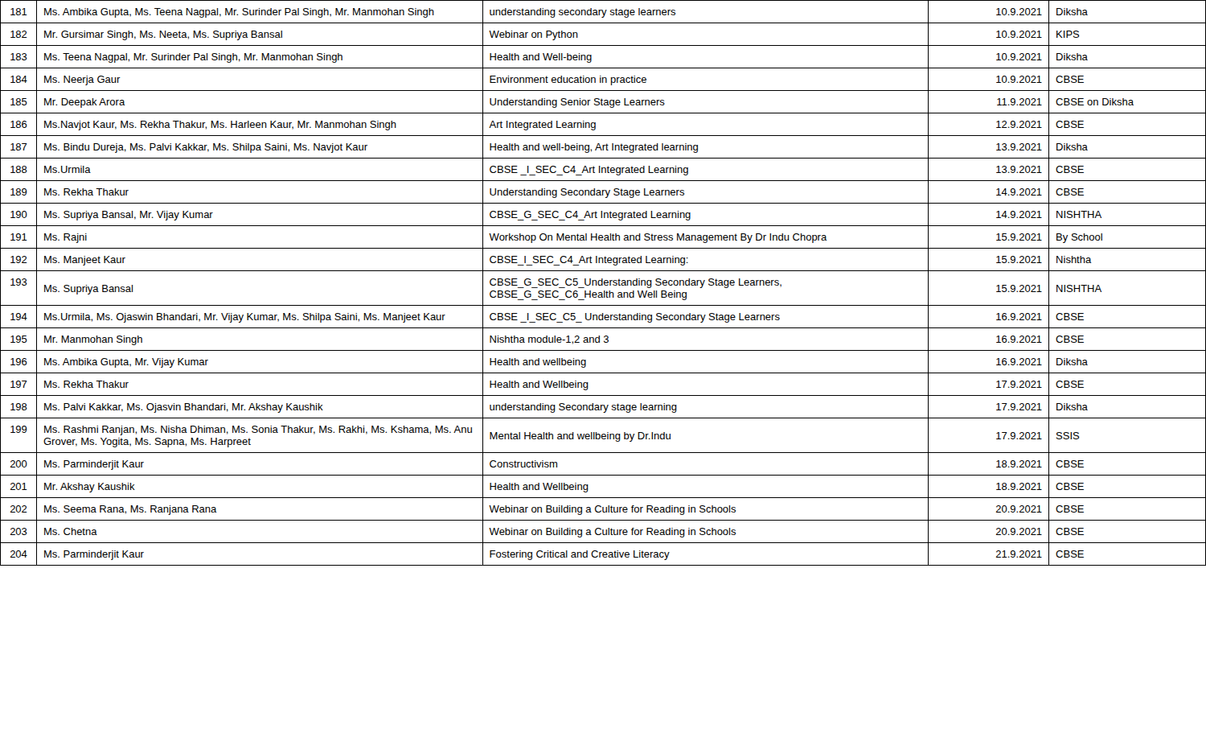| 181 | Ms. Ambika Gupta, Ms. Teena Nagpal, Mr. Surinder Pal Singh, Mr. Manmohan Singh | understanding secondary stage learners | 10.9.2021 | Diksha |
| 182 | Mr. Gursimar Singh, Ms. Neeta, Ms. Supriya Bansal | Webinar on Python | 10.9.2021 | KIPS |
| 183 | Ms. Teena Nagpal, Mr. Surinder Pal Singh, Mr. Manmohan Singh | Health and Well-being | 10.9.2021 | Diksha |
| 184 | Ms. Neerja Gaur | Environment education in practice | 10.9.2021 | CBSE |
| 185 | Mr. Deepak Arora | Understanding Senior Stage Learners | 11.9.2021 | CBSE on Diksha |
| 186 | Ms.Navjot Kaur, Ms. Rekha Thakur, Ms. Harleen Kaur, Mr. Manmohan Singh | Art Integrated Learning | 12.9.2021 | CBSE |
| 187 | Ms. Bindu Dureja, Ms. Palvi Kakkar, Ms. Shilpa Saini, Ms. Navjot Kaur | Health and well-being, Art Integrated learning | 13.9.2021 | Diksha |
| 188 | Ms.Urmila | CBSE _I_SEC_C4_Art Integrated Learning | 13.9.2021 | CBSE |
| 189 | Ms. Rekha Thakur | Understanding Secondary Stage Learners | 14.9.2021 | CBSE |
| 190 | Ms. Supriya Bansal, Mr. Vijay Kumar | CBSE_G_SEC_C4_Art Integrated Learning | 14.9.2021 | NISHTHA |
| 191 | Ms. Rajni | Workshop On Mental Health and Stress Management By Dr Indu Chopra | 15.9.2021 | By School |
| 192 | Ms. Manjeet Kaur | CBSE_I_SEC_C4_Art Integrated Learning: | 15.9.2021 | Nishtha |
| 193 | Ms. Supriya Bansal | CBSE_G_SEC_C5_Understanding Secondary Stage Learners, CBSE_G_SEC_C6_Health and Well Being | 15.9.2021 | NISHTHA |
| 194 | Ms.Urmila, Ms. Ojaswin Bhandari, Mr. Vijay Kumar, Ms. Shilpa Saini, Ms. Manjeet Kaur | CBSE _I_SEC_C5_ Understanding Secondary Stage Learners | 16.9.2021 | CBSE |
| 195 | Mr. Manmohan Singh | Nishtha module-1,2 and 3 | 16.9.2021 | CBSE |
| 196 | Ms. Ambika Gupta, Mr. Vijay Kumar | Health and wellbeing | 16.9.2021 | Diksha |
| 197 | Ms. Rekha Thakur | Health and Wellbeing | 17.9.2021 | CBSE |
| 198 | Ms. Palvi Kakkar, Ms. Ojasvin Bhandari, Mr. Akshay Kaushik | understanding Secondary stage learning | 17.9.2021 | Diksha |
| 199 | Ms. Rashmi Ranjan, Ms. Nisha Dhiman, Ms. Sonia Thakur, Ms. Rakhi, Ms. Kshama, Ms. Anu Grover, Ms. Yogita, Ms. Sapna, Ms. Harpreet | Mental Health and wellbeing by Dr.Indu | 17.9.2021 | SSIS |
| 200 | Ms. Parminderjit Kaur | Constructivism | 18.9.2021 | CBSE |
| 201 | Mr. Akshay Kaushik | Health and Wellbeing | 18.9.2021 | CBSE |
| 202 | Ms. Seema Rana, Ms. Ranjana Rana | Webinar on Building a Culture for Reading in Schools | 20.9.2021 | CBSE |
| 203 | Ms. Chetna | Webinar on Building a Culture for Reading in Schools | 20.9.2021 | CBSE |
| 204 | Ms. Parminderjit Kaur | Fostering Critical and Creative Literacy | 21.9.2021 | CBSE |